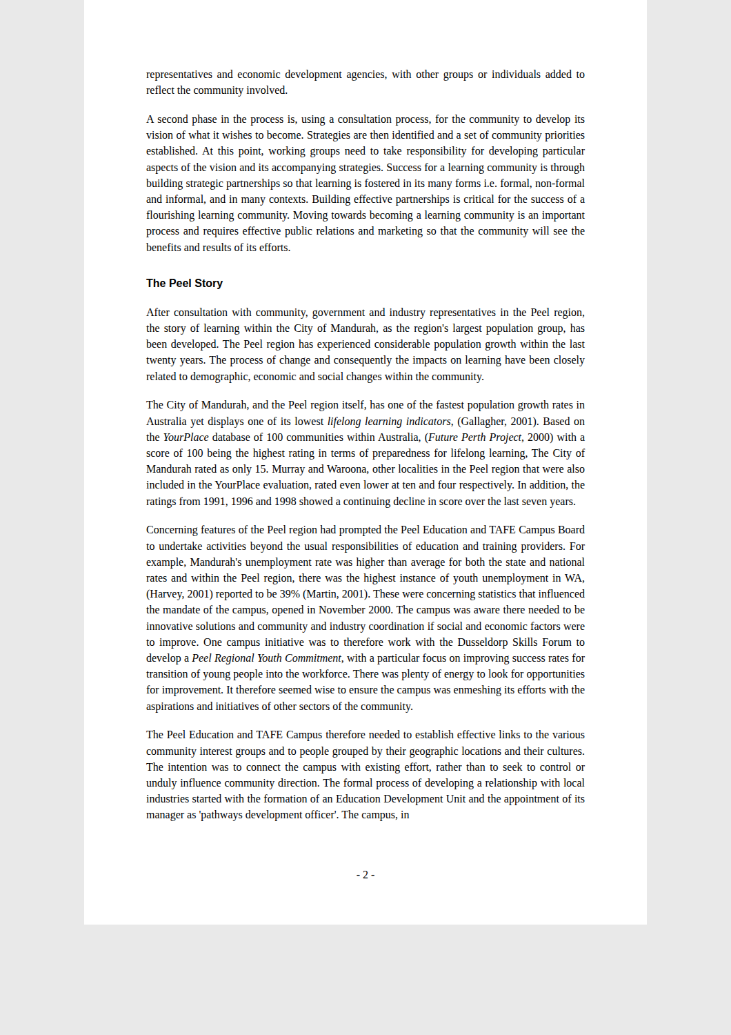representatives and economic development agencies, with other groups or individuals added to reflect the community involved.
A second phase in the process is, using a consultation process, for the community to develop its vision of what it wishes to become. Strategies are then identified and a set of community priorities established. At this point, working groups need to take responsibility for developing particular aspects of the vision and its accompanying strategies. Success for a learning community is through building strategic partnerships so that learning is fostered in its many forms i.e. formal, non-formal and informal, and in many contexts. Building effective partnerships is critical for the success of a flourishing learning community. Moving towards becoming a learning community is an important process and requires effective public relations and marketing so that the community will see the benefits and results of its efforts.
The Peel Story
After consultation with community, government and industry representatives in the Peel region, the story of learning within the City of Mandurah, as the region's largest population group, has been developed. The Peel region has experienced considerable population growth within the last twenty years. The process of change and consequently the impacts on learning have been closely related to demographic, economic and social changes within the community.
The City of Mandurah, and the Peel region itself, has one of the fastest population growth rates in Australia yet displays one of its lowest lifelong learning indicators, (Gallagher, 2001). Based on the YourPlace database of 100 communities within Australia, (Future Perth Project, 2000) with a score of 100 being the highest rating in terms of preparedness for lifelong learning, The City of Mandurah rated as only 15. Murray and Waroona, other localities in the Peel region that were also included in the YourPlace evaluation, rated even lower at ten and four respectively. In addition, the ratings from 1991, 1996 and 1998 showed a continuing decline in score over the last seven years.
Concerning features of the Peel region had prompted the Peel Education and TAFE Campus Board to undertake activities beyond the usual responsibilities of education and training providers. For example, Mandurah's unemployment rate was higher than average for both the state and national rates and within the Peel region, there was the highest instance of youth unemployment in WA, (Harvey, 2001) reported to be 39% (Martin, 2001). These were concerning statistics that influenced the mandate of the campus, opened in November 2000. The campus was aware there needed to be innovative solutions and community and industry coordination if social and economic factors were to improve. One campus initiative was to therefore work with the Dusseldorp Skills Forum to develop a Peel Regional Youth Commitment, with a particular focus on improving success rates for transition of young people into the workforce. There was plenty of energy to look for opportunities for improvement. It therefore seemed wise to ensure the campus was enmeshing its efforts with the aspirations and initiatives of other sectors of the community.
The Peel Education and TAFE Campus therefore needed to establish effective links to the various community interest groups and to people grouped by their geographic locations and their cultures. The intention was to connect the campus with existing effort, rather than to seek to control or unduly influence community direction. The formal process of developing a relationship with local industries started with the formation of an Education Development Unit and the appointment of its manager as 'pathways development officer'. The campus, in
- 2 -